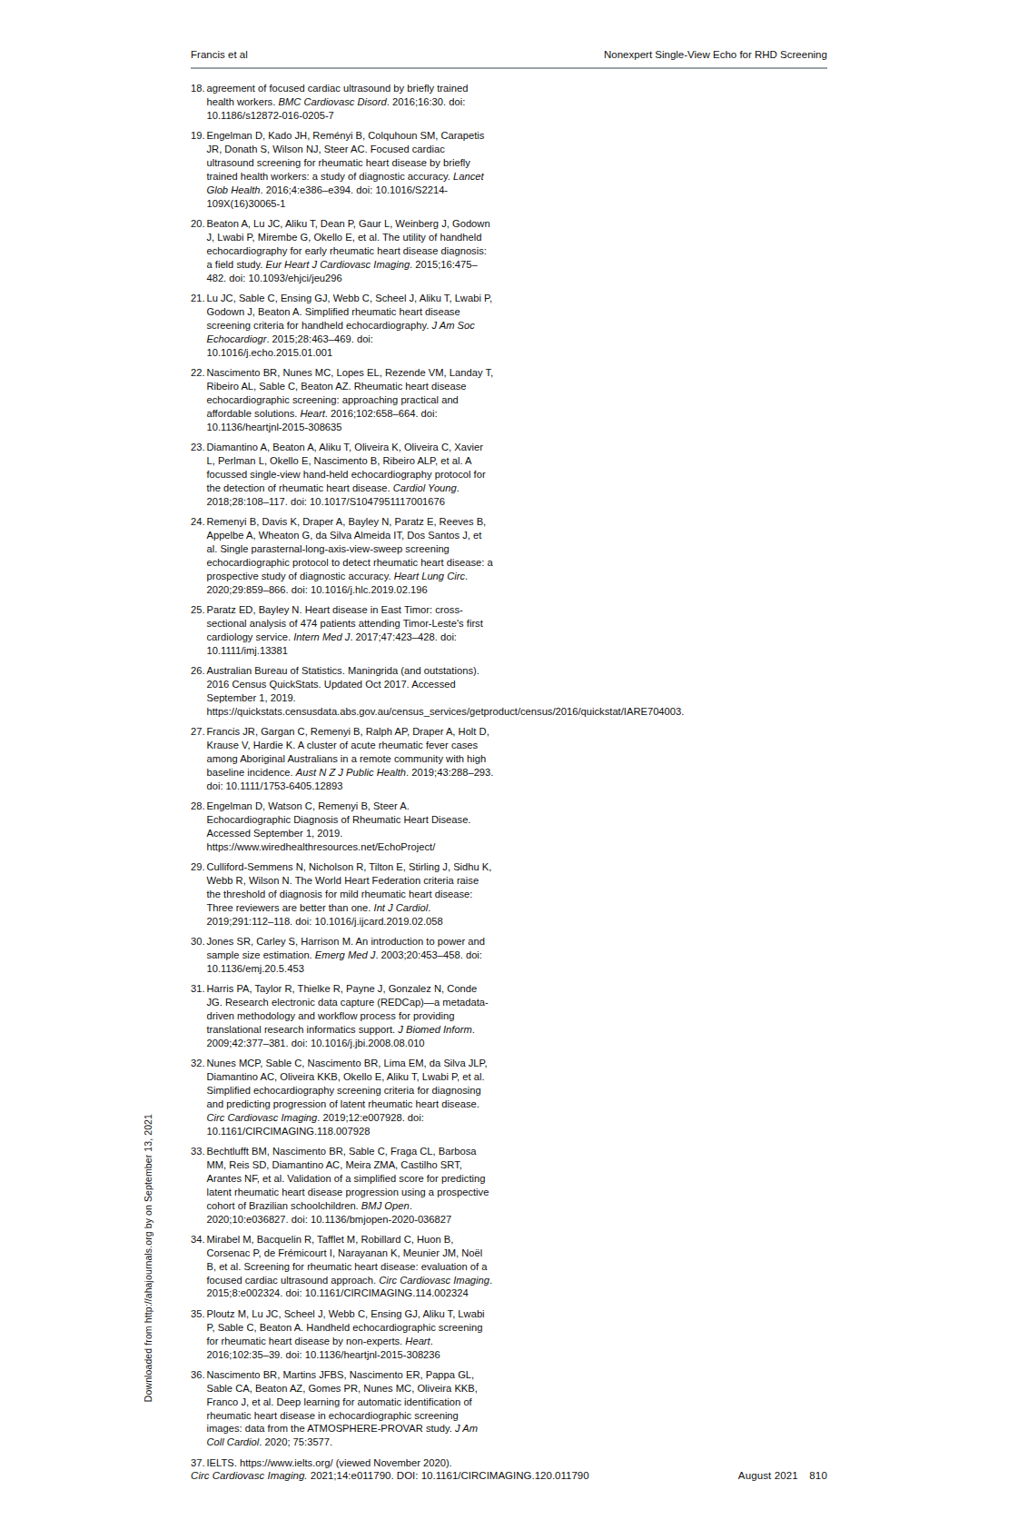Francis et al
Nonexpert Single-View Echo for RHD Screening
18agreement of focused cardiac ultrasound by briefly trained health workers. BMC Cardiovasc Disord. 2016;16:30. doi: 10.1186/s12872-016-0205-7
19 Engelman D, Kado JH, Reményi B, Colquhoun SM, Carapetis JR, Donath S, Wilson NJ, Steer AC. Focused cardiac ultrasound screening for rheumatic heart disease by briefly trained health workers: a study of diagnostic accuracy. Lancet Glob Health. 2016;4:e386–e394. doi: 10.1016/S2214-109X(16)30065-1
20 Beaton A, Lu JC, Aliku T, Dean P, Gaur L, Weinberg J, Godown J, Lwabi P, Mirembe G, Okello E, et al. The utility of handheld echocardiography for early rheumatic heart disease diagnosis: a field study. Eur Heart J Cardiovasc Imaging. 2015;16:475–482. doi: 10.1093/ehjci/jeu296
21 Lu JC, Sable C, Ensing GJ, Webb C, Scheel J, Aliku T, Lwabi P, Godown J, Beaton A. Simplified rheumatic heart disease screening criteria for handheld echocardiography. J Am Soc Echocardiogr. 2015;28:463–469. doi: 10.1016/j.echo.2015.01.001
22 Nascimento BR, Nunes MC, Lopes EL, Rezende VM, Landay T, Ribeiro AL, Sable C, Beaton AZ. Rheumatic heart disease echocardiographic screening: approaching practical and affordable solutions. Heart. 2016;102:658–664. doi: 10.1136/heartjnl-2015-308635
23 Diamantino A, Beaton A, Aliku T, Oliveira K, Oliveira C, Xavier L, Perlman L, Okello E, Nascimento B, Ribeiro ALP, et al. A focussed single-view hand-held echocardiography protocol for the detection of rheumatic heart disease. Cardiol Young. 2018;28:108–117. doi: 10.1017/S1047951117001676
24 Remenyi B, Davis K, Draper A, Bayley N, Paratz E, Reeves B, Appelbe A, Wheaton G, da Silva Almeida IT, Dos Santos J, et al. Single parasternal-long-axis-view-sweep screening echocardiographic protocol to detect rheumatic heart disease: a prospective study of diagnostic accuracy. Heart Lung Circ. 2020;29:859–866. doi: 10.1016/j.hlc.2019.02.196
25 Paratz ED, Bayley N. Heart disease in East Timor: cross-sectional analysis of 474 patients attending Timor-Leste's first cardiology service. Intern Med J. 2017;47:423–428. doi: 10.1111/imj.13381
26 Australian Bureau of Statistics. Maningrida (and outstations). 2016 Census QuickStats. Updated Oct 2017. Accessed September 1, 2019. https://quickstats.censusdata.abs.gov.au/census_services/getproduct/census/2016/quickstat/IARE704003.
27 Francis JR, Gargan C, Remenyi B, Ralph AP, Draper A, Holt D, Krause V, Hardie K. A cluster of acute rheumatic fever cases among Aboriginal Australians in a remote community with high baseline incidence. Aust N Z J Public Health. 2019;43:288–293. doi: 10.1111/1753-6405.12893
28 Engelman D, Watson C, Remenyi B, Steer A. Echocardiographic Diagnosis of Rheumatic Heart Disease. Accessed September 1, 2019. https://www.wiredhealthresources.net/EchoProject/
29 Culliford-Semmens N, Nicholson R, Tilton E, Stirling J, Sidhu K, Webb R, Wilson N. The World Heart Federation criteria raise the threshold of diagnosis for mild rheumatic heart disease: Three reviewers are better than one. Int J Cardiol. 2019;291:112–118. doi: 10.1016/j.ijcard.2019.02.058
30 Jones SR, Carley S, Harrison M. An introduction to power and sample size estimation. Emerg Med J. 2003;20:453–458. doi: 10.1136/emj.20.5.453
31 Harris PA, Taylor R, Thielke R, Payne J, Gonzalez N, Conde JG. Research electronic data capture (REDCap)—a metadata-driven methodology and workflow process for providing translational research informatics support. J Biomed Inform. 2009;42:377–381. doi: 10.1016/j.jbi.2008.08.010
32 Nunes MCP, Sable C, Nascimento BR, Lima EM, da Silva JLP, Diamantino AC, Oliveira KKB, Okello E, Aliku T, Lwabi P, et al. Simplified echocardiography screening criteria for diagnosing and predicting progression of latent rheumatic heart disease. Circ Cardiovasc Imaging. 2019;12:e007928. doi: 10.1161/CIRCIMAGING.118.007928
33 Bechtlufft BM, Nascimento BR, Sable C, Fraga CL, Barbosa MM, Reis SD, Diamantino AC, Meira ZMA, Castilho SRT, Arantes NF, et al. Validation of a simplified score for predicting latent rheumatic heart disease progression using a prospective cohort of Brazilian schoolchildren. BMJ Open. 2020;10:e036827. doi: 10.1136/bmjopen-2020-036827
34 Mirabel M, Bacquelin R, Tafflet M, Robillard C, Huon B, Corsenac P, de Frémicourt I, Narayanan K, Meunier JM, Noël B, et al. Screening for rheumatic heart disease: evaluation of a focused cardiac ultrasound approach. Circ Cardiovasc Imaging. 2015;8:e002324. doi: 10.1161/CIRCIMAGING.114.002324
35 Ploutz M, Lu JC, Scheel J, Webb C, Ensing GJ, Aliku T, Lwabi P, Sable C, Beaton A. Handheld echocardiographic screening for rheumatic heart disease by non-experts. Heart. 2016;102:35–39. doi: 10.1136/heartjnl-2015-308236
36 Nascimento BR, Martins JFBS, Nascimento ER, Pappa GL, Sable CA, Beaton AZ, Gomes PR, Nunes MC, Oliveira KKB, Franco J, et al. Deep learning for automatic identification of rheumatic heart disease in echocardiographic screening images: data from the ATMOSPHERE-PROVAR study. J Am Coll Cardiol. 2020; 75:3577.
37 IELTS. https://www.ielts.org/ (viewed November 2020).
Downloaded from http://ahajournals.org by on September 13, 2021
Circ Cardiovasc Imaging. 2021;14:e011790. DOI: 10.1161/CIRCIMAGING.120.011790
August 2021810